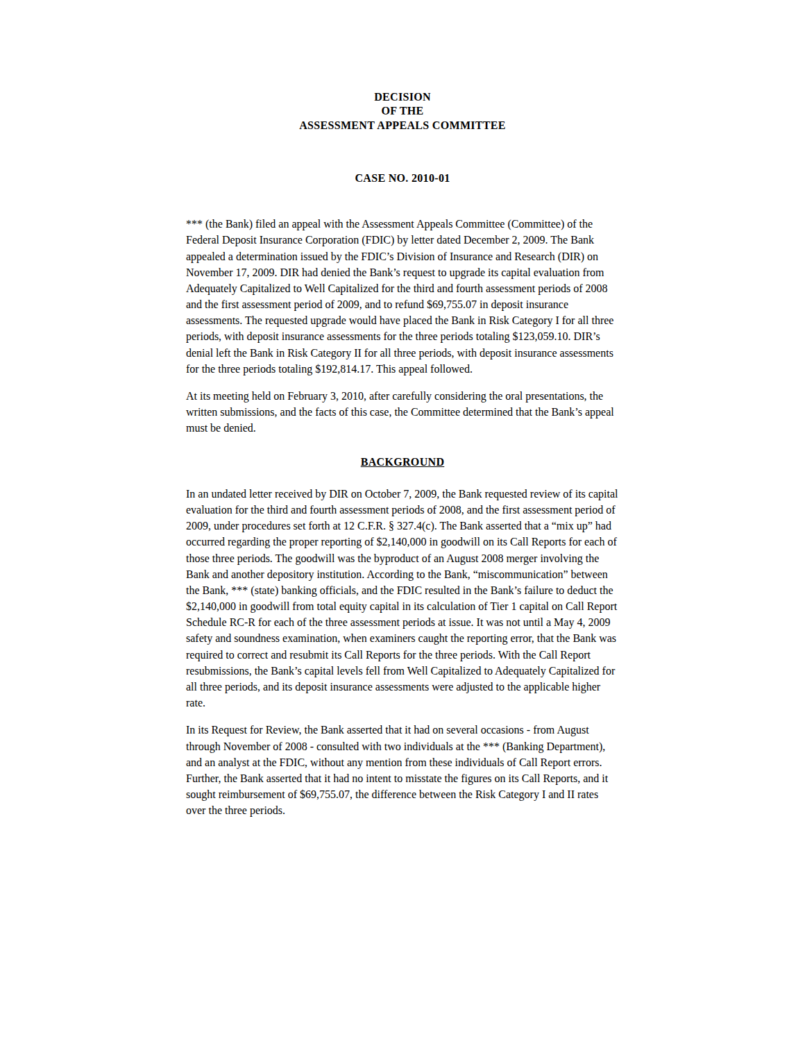DECISION
OF THE
ASSESSMENT APPEALS COMMITTEE
CASE NO. 2010-01
*** (the Bank) filed an appeal with the Assessment Appeals Committee (Committee) of the Federal Deposit Insurance Corporation (FDIC) by letter dated December 2, 2009. The Bank appealed a determination issued by the FDIC’s Division of Insurance and Research (DIR) on November 17, 2009. DIR had denied the Bank’s request to upgrade its capital evaluation from Adequately Capitalized to Well Capitalized for the third and fourth assessment periods of 2008 and the first assessment period of 2009, and to refund $69,755.07 in deposit insurance assessments. The requested upgrade would have placed the Bank in Risk Category I for all three periods, with deposit insurance assessments for the three periods totaling $123,059.10. DIR’s denial left the Bank in Risk Category II for all three periods, with deposit insurance assessments for the three periods totaling $192,814.17. This appeal followed.
At its meeting held on February 3, 2010, after carefully considering the oral presentations, the written submissions, and the facts of this case, the Committee determined that the Bank’s appeal must be denied.
BACKGROUND
In an undated letter received by DIR on October 7, 2009, the Bank requested review of its capital evaluation for the third and fourth assessment periods of 2008, and the first assessment period of 2009, under procedures set forth at 12 C.F.R. § 327.4(c). The Bank asserted that a “mix up” had occurred regarding the proper reporting of $2,140,000 in goodwill on its Call Reports for each of those three periods. The goodwill was the byproduct of an August 2008 merger involving the Bank and another depository institution. According to the Bank, “miscommunication” between the Bank, *** (state) banking officials, and the FDIC resulted in the Bank’s failure to deduct the $2,140,000 in goodwill from total equity capital in its calculation of Tier 1 capital on Call Report Schedule RC-R for each of the three assessment periods at issue. It was not until a May 4, 2009 safety and soundness examination, when examiners caught the reporting error, that the Bank was required to correct and resubmit its Call Reports for the three periods. With the Call Report resubmissions, the Bank’s capital levels fell from Well Capitalized to Adequately Capitalized for all three periods, and its deposit insurance assessments were adjusted to the applicable higher rate.
In its Request for Review, the Bank asserted that it had on several occasions - from August through November of 2008 - consulted with two individuals at the *** (Banking Department), and an analyst at the FDIC, without any mention from these individuals of Call Report errors. Further, the Bank asserted that it had no intent to misstate the figures on its Call Reports, and it sought reimbursement of $69,755.07, the difference between the Risk Category I and II rates over the three periods.